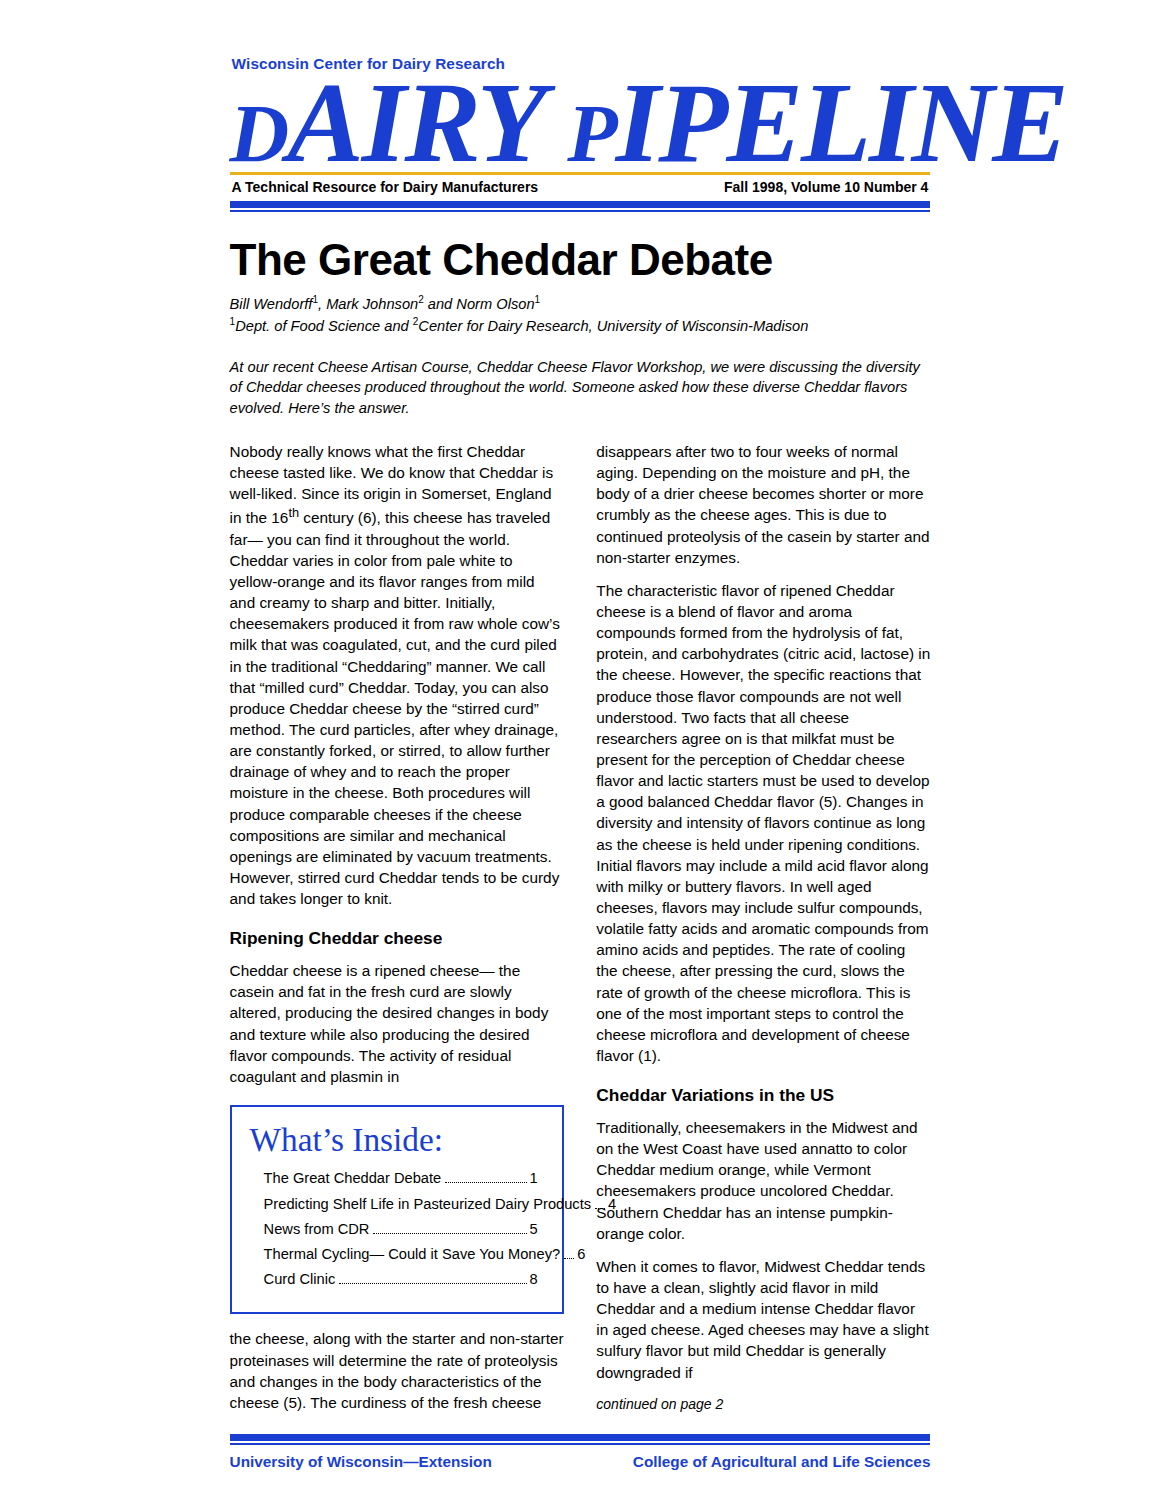Wisconsin Center for Dairy Research
DAIRY PIPELINE
A Technical Resource for Dairy Manufacturers Fall 1998, Volume 10 Number 4
The Great Cheddar Debate
Bill Wendorff1, Mark Johnson2 and Norm Olson1
1Dept. of Food Science and 2Center for Dairy Research, University of Wisconsin-Madison
At our recent Cheese Artisan Course, Cheddar Cheese Flavor Workshop, we were discussing the diversity of Cheddar cheeses produced throughout the world. Someone asked how these diverse Cheddar flavors evolved. Here’s the answer.
Nobody really knows what the first Cheddar cheese tasted like. We do know that Cheddar is well-liked. Since its origin in Somerset, England in the 16th century (6), this cheese has traveled far— you can find it throughout the world. Cheddar varies in color from pale white to yellow-orange and its flavor ranges from mild and creamy to sharp and bitter. Initially, cheesemakers produced it from raw whole cow’s milk that was coagulated, cut, and the curd piled in the traditional “Cheddaring” manner. We call that “milled curd” Cheddar. Today, you can also produce Cheddar cheese by the “stirred curd” method. The curd particles, after whey drainage, are constantly forked, or stirred, to allow further drainage of whey and to reach the proper moisture in the cheese. Both procedures will produce comparable cheeses if the cheese compositions are similar and mechanical openings are eliminated by vacuum treatments. However, stirred curd Cheddar tends to be curdy and takes longer to knit.
Ripening Cheddar cheese
Cheddar cheese is a ripened cheese— the casein and fat in the fresh curd are slowly altered, producing the desired changes in body and texture while also producing the desired flavor compounds. The activity of residual coagulant and plasmin in
What’s Inside:
The Great Cheddar Debate 1
Predicting Shelf Life in Pasteurized Dairy Products 4
News from CDR 5
Thermal Cycling— Could it Save You Money? 6
Curd Clinic 8
the cheese, along with the starter and non-starter proteinases will determine the rate of proteolysis and changes in the body characteristics of the cheese (5). The curdiness of the fresh cheese disappears after two to four weeks of normal aging. Depending on the moisture and pH, the body of a drier cheese becomes shorter or more crumbly as the cheese ages. This is due to continued proteolysis of the casein by starter and non-starter enzymes.
The characteristic flavor of ripened Cheddar cheese is a blend of flavor and aroma compounds formed from the hydrolysis of fat, protein, and carbohydrates (citric acid, lactose) in the cheese. However, the specific reactions that produce those flavor compounds are not well understood. Two facts that all cheese researchers agree on is that milkfat must be present for the perception of Cheddar cheese flavor and lactic starters must be used to develop a good balanced Cheddar flavor (5). Changes in diversity and intensity of flavors continue as long as the cheese is held under ripening conditions. Initial flavors may include a mild acid flavor along with milky or buttery flavors. In well aged cheeses, flavors may include sulfur compounds, volatile fatty acids and aromatic compounds from amino acids and peptides. The rate of cooling the cheese, after pressing the curd, slows the rate of growth of the cheese microflora. This is one of the most important steps to control the cheese microflora and development of cheese flavor (1).
Cheddar Variations in the US
Traditionally, cheesemakers in the Midwest and on the West Coast have used annatto to color Cheddar medium orange, while Vermont cheesemakers produce uncolored Cheddar. Southern Cheddar has an intense pumpkin-orange color.
When it comes to flavor, Midwest Cheddar tends to have a clean, slightly acid flavor in mild Cheddar and a medium intense Cheddar flavor in aged cheese. Aged cheeses may have a slight sulfury flavor but mild Cheddar is generally downgraded if
continued on page 2
University of Wisconsin—Extension College of Agricultural and Life Sciences